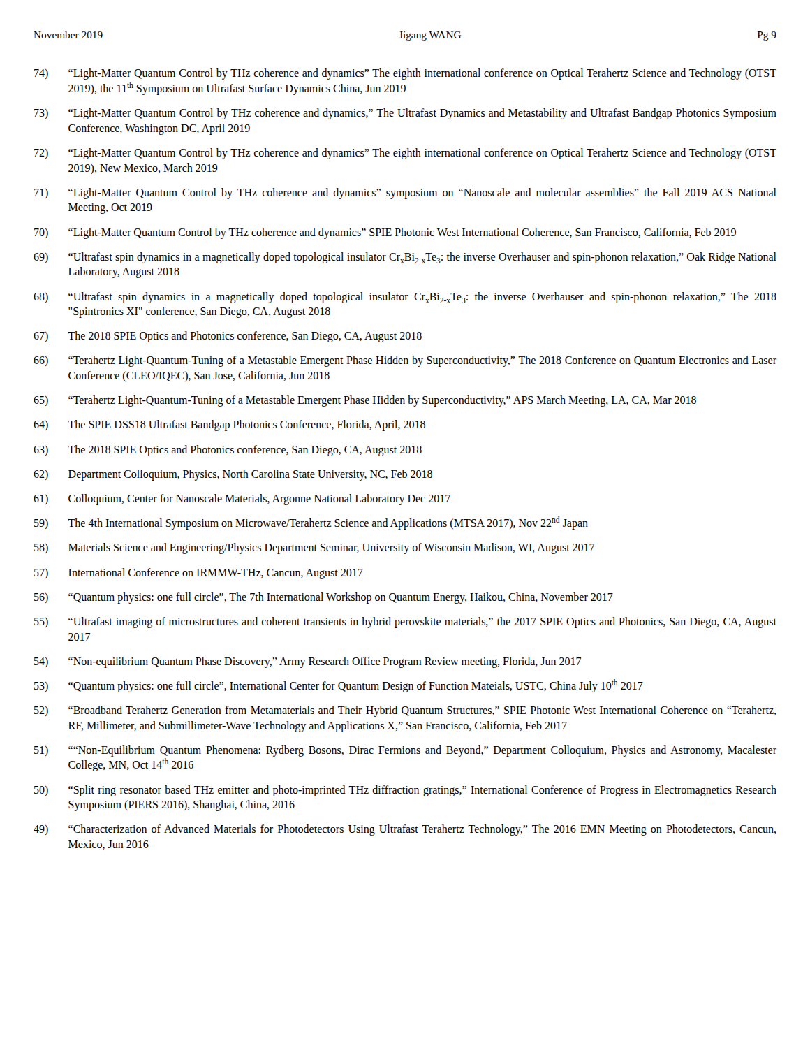November 2019 Jigang WANG Pg 9
74)“Light-Matter Quantum Control by THz coherence and dynamics” The eighth international conference on Optical Terahertz Science and Technology (OTST 2019), the 11th Symposium on Ultrafast Surface Dynamics China, Jun 2019
73)“Light-Matter Quantum Control by THz coherence and dynamics,” The Ultrafast Dynamics and Metastability and Ultrafast Bandgap Photonics Symposium Conference, Washington DC, April 2019
72)“Light-Matter Quantum Control by THz coherence and dynamics” The eighth international conference on Optical Terahertz Science and Technology (OTST 2019), New Mexico, March 2019
71)“Light-Matter Quantum Control by THz coherence and dynamics” symposium on “Nanoscale and molecular assemblies” the Fall 2019 ACS National Meeting, Oct 2019
70)“Light-Matter Quantum Control by THz coherence and dynamics” SPIE Photonic West International Coherence, San Francisco, California, Feb 2019
69)“Ultrafast spin dynamics in a magnetically doped topological insulator CrxBi2-xTe3: the inverse Overhauser and spin-phonon relaxation,” Oak Ridge National Laboratory, August 2018
68)“Ultrafast spin dynamics in a magnetically doped topological insulator CrxBi2-xTe3: the inverse Overhauser and spin-phonon relaxation,” The 2018 "Spintronics XI" conference, San Diego, CA, August 2018
67) The 2018 SPIE Optics and Photonics conference, San Diego, CA, August 2018
66)“Terahertz Light-Quantum-Tuning of a Metastable Emergent Phase Hidden by Superconductivity,” The 2018 Conference on Quantum Electronics and Laser Conference (CLEO/IQEC), San Jose, California, Jun 2018
65)“Terahertz Light-Quantum-Tuning of a Metastable Emergent Phase Hidden by Superconductivity,” APS March Meeting, LA, CA, Mar 2018
64) The SPIE DSS18 Ultrafast Bandgap Photonics Conference, Florida, April, 2018
63) The 2018 SPIE Optics and Photonics conference, San Diego, CA, August 2018
62) Department Colloquium, Physics, North Carolina State University, NC, Feb 2018
61) Colloquium, Center for Nanoscale Materials, Argonne National Laboratory Dec 2017
59) The 4th International Symposium on Microwave/Terahertz Science and Applications (MTSA 2017), Nov 22nd Japan
58) Materials Science and Engineering/Physics Department Seminar, University of Wisconsin Madison, WI, August 2017
57) International Conference on IRMMW-THz, Cancun, August 2017
56)“Quantum physics: one full circle”, The 7th International Workshop on Quantum Energy, Haikou, China, November 2017
55)“Ultrafast imaging of microstructures and coherent transients in hybrid perovskite materials,” the 2017 SPIE Optics and Photonics, San Diego, CA, August 2017
54)“Non-equilibrium Quantum Phase Discovery,” Army Research Office Program Review meeting, Florida, Jun 2017
53)“Quantum physics: one full circle”, International Center for Quantum Design of Function Mateials, USTC, China July 10th 2017
52)“Broadband Terahertz Generation from Metamaterials and Their Hybrid Quantum Structures,” SPIE Photonic West International Coherence on “Terahertz, RF, Millimeter, and Submillimeter-Wave Technology and Applications X,” San Francisco, California, Feb 2017
51)““Non-Equilibrium Quantum Phenomena: Rydberg Bosons, Dirac Fermions and Beyond,” Department Colloquium, Physics and Astronomy, Macalester College, MN, Oct 14th 2016
50)“Split ring resonator based THz emitter and photo-imprinted THz diffraction gratings,” International Conference of Progress in Electromagnetics Research Symposium (PIERS 2016), Shanghai, China, 2016
49)“Characterization of Advanced Materials for Photodetectors Using Ultrafast Terahertz Technology,” The 2016 EMN Meeting on Photodetectors, Cancun, Mexico, Jun 2016